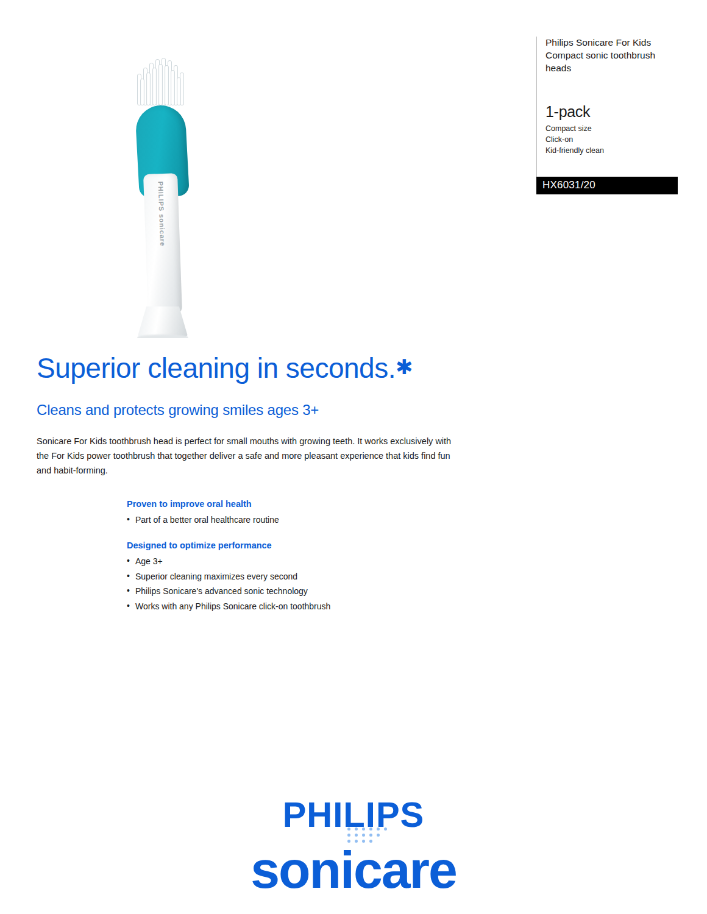Philips Sonicare For Kids
Compact sonic toothbrush
heads
1-pack
Compact size
Click-on
Kid-friendly clean
HX6031/20
PHILIPS sonicare
Superior cleaning in seconds.✱
Cleans and protects growing smiles ages 3+
Sonicare For Kids toothbrush head is perfect for small mouths with growing teeth. It works exclusively with the For Kids power toothbrush that together deliver a safe and more pleasant experience that kids find fun and habit-forming.
Proven to improve oral health
Part of a better oral healthcare routine
Designed to optimize performance
Age 3+
Superior cleaning maximizes every second
Philips Sonicare's advanced sonic technology
Works with any Philips Sonicare click-on toothbrush
PHILIPS
sonicare